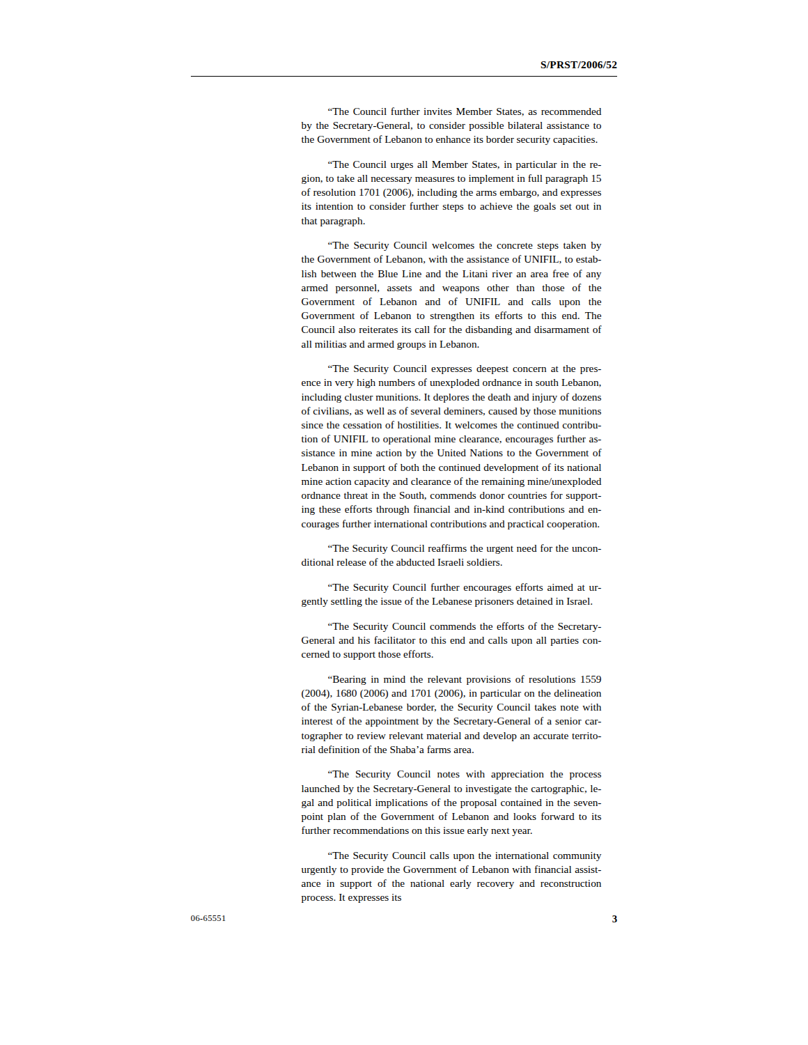S/PRST/2006/52
“The Council further invites Member States, as recommended by the Secretary-General, to consider possible bilateral assistance to the Government of Lebanon to enhance its border security capacities.
“The Council urges all Member States, in particular in the region, to take all necessary measures to implement in full paragraph 15 of resolution 1701 (2006), including the arms embargo, and expresses its intention to consider further steps to achieve the goals set out in that paragraph.
“The Security Council welcomes the concrete steps taken by the Government of Lebanon, with the assistance of UNIFIL, to establish between the Blue Line and the Litani river an area free of any armed personnel, assets and weapons other than those of the Government of Lebanon and of UNIFIL and calls upon the Government of Lebanon to strengthen its efforts to this end. The Council also reiterates its call for the disbanding and disarmament of all militias and armed groups in Lebanon.
“The Security Council expresses deepest concern at the presence in very high numbers of unexploded ordnance in south Lebanon, including cluster munitions. It deplores the death and injury of dozens of civilians, as well as of several deminers, caused by those munitions since the cessation of hostilities. It welcomes the continued contribution of UNIFIL to operational mine clearance, encourages further assistance in mine action by the United Nations to the Government of Lebanon in support of both the continued development of its national mine action capacity and clearance of the remaining mine/unexploded ordnance threat in the South, commends donor countries for supporting these efforts through financial and in-kind contributions and encourages further international contributions and practical cooperation.
“The Security Council reaffirms the urgent need for the unconditional release of the abducted Israeli soldiers.
“The Security Council further encourages efforts aimed at urgently settling the issue of the Lebanese prisoners detained in Israel.
“The Security Council commends the efforts of the Secretary-General and his facilitator to this end and calls upon all parties concerned to support those efforts.
“Bearing in mind the relevant provisions of resolutions 1559 (2004), 1680 (2006) and 1701 (2006), in particular on the delineation of the Syrian-Lebanese border, the Security Council takes note with interest of the appointment by the Secretary-General of a senior cartographer to review relevant material and develop an accurate territorial definition of the Shaba’a farms area.
“The Security Council notes with appreciation the process launched by the Secretary-General to investigate the cartographic, legal and political implications of the proposal contained in the seven-point plan of the Government of Lebanon and looks forward to its further recommendations on this issue early next year.
“The Security Council calls upon the international community urgently to provide the Government of Lebanon with financial assistance in support of the national early recovery and reconstruction process. It expresses its
06-65551 3